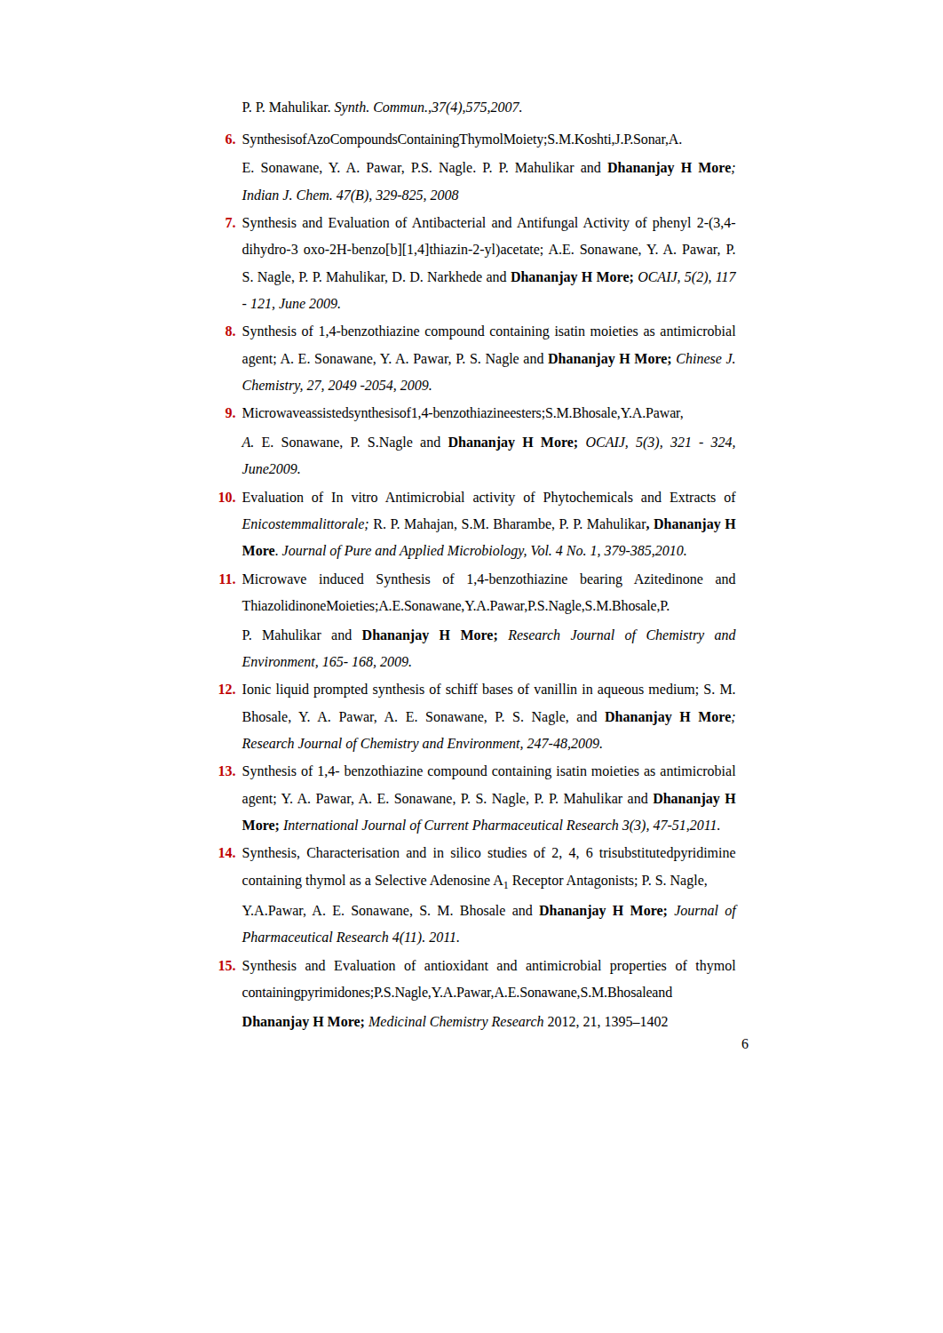P. P. Mahulikar. Synth. Commun.,37(4),575,2007.
SynthesisofAzoCompoundsContainingThymolMoiety;S.M.Koshti,J.P.Sonar,A. E. Sonawane, Y. A. Pawar, P.S. Nagle. P. P. Mahulikar and Dhananjay H More; Indian J. Chem. 47(B), 329-825, 2008
Synthesis and Evaluation of Antibacterial and Antifungal Activity of phenyl 2-(3,4-dihydro-3 oxo-2H-benzo[b][1,4]thiazin-2-yl)acetate; A.E. Sonawane, Y. A. Pawar, P. S. Nagle, P. P. Mahulikar, D. D. Narkhede and Dhananjay H More; OCAIJ, 5(2), 117 - 121, June 2009.
Synthesis of 1,4-benzothiazine compound containing isatin moieties as antimicrobial agent; A. E. Sonawane, Y. A. Pawar, P. S. Nagle and Dhananjay H More; Chinese J. Chemistry, 27, 2049 -2054, 2009.
Microwaveassistedsynthesisof1,4-benzothiazineesters;S.M.Bhosale,Y.A.Pawar, A. E. Sonawane, P. S.Nagle and Dhananjay H More; OCAIJ, 5(3), 321 - 324, June2009.
Evaluation of In vitro Antimicrobial activity of Phytochemicals and Extracts of Enicostemmalittorale; R. P. Mahajan, S.M. Bharambe, P. P. Mahulikar, Dhananjay H More. Journal of Pure and Applied Microbiology, Vol. 4 No. 1, 379-385,2010.
Microwave induced Synthesis of 1,4-benzothiazine bearing Azitedinone and ThiazolidinoneMoieties;A.E.Sonawane,Y.A.Pawar,P.S.Nagle,S.M.Bhosale,P. P. Mahulikar and Dhananjay H More; Research Journal of Chemistry and Environment, 165- 168, 2009.
Ionic liquid prompted synthesis of schiff bases of vanillin in aqueous medium; S. M. Bhosale, Y. A. Pawar, A. E. Sonawane, P. S. Nagle, and Dhananjay H More; Research Journal of Chemistry and Environment, 247-48,2009.
Synthesis of 1,4- benzothiazine compound containing isatin moieties as antimicrobial agent; Y. A. Pawar, A. E. Sonawane, P. S. Nagle, P. P. Mahulikar and Dhananjay H More; International Journal of Current Pharmaceutical Research 3(3), 47-51,2011.
Synthesis, Characterisation and in silico studies of 2, 4, 6 trisubstitutedpyridimine containing thymol as a Selective Adenosine A1 Receptor Antagonists; P. S. Nagle, Y.A.Pawar, A. E. Sonawane, S. M. Bhosale and Dhananjay H More; Journal of Pharmaceutical Research 4(11). 2011.
Synthesis and Evaluation of antioxidant and antimicrobial properties of thymol containingpyrimidones;P.S.Nagle,Y.A.Pawar,A.E.Sonawane,S.M.Bhosaleand Dhananjay H More; Medicinal Chemistry Research 2012, 21, 1395–1402
6